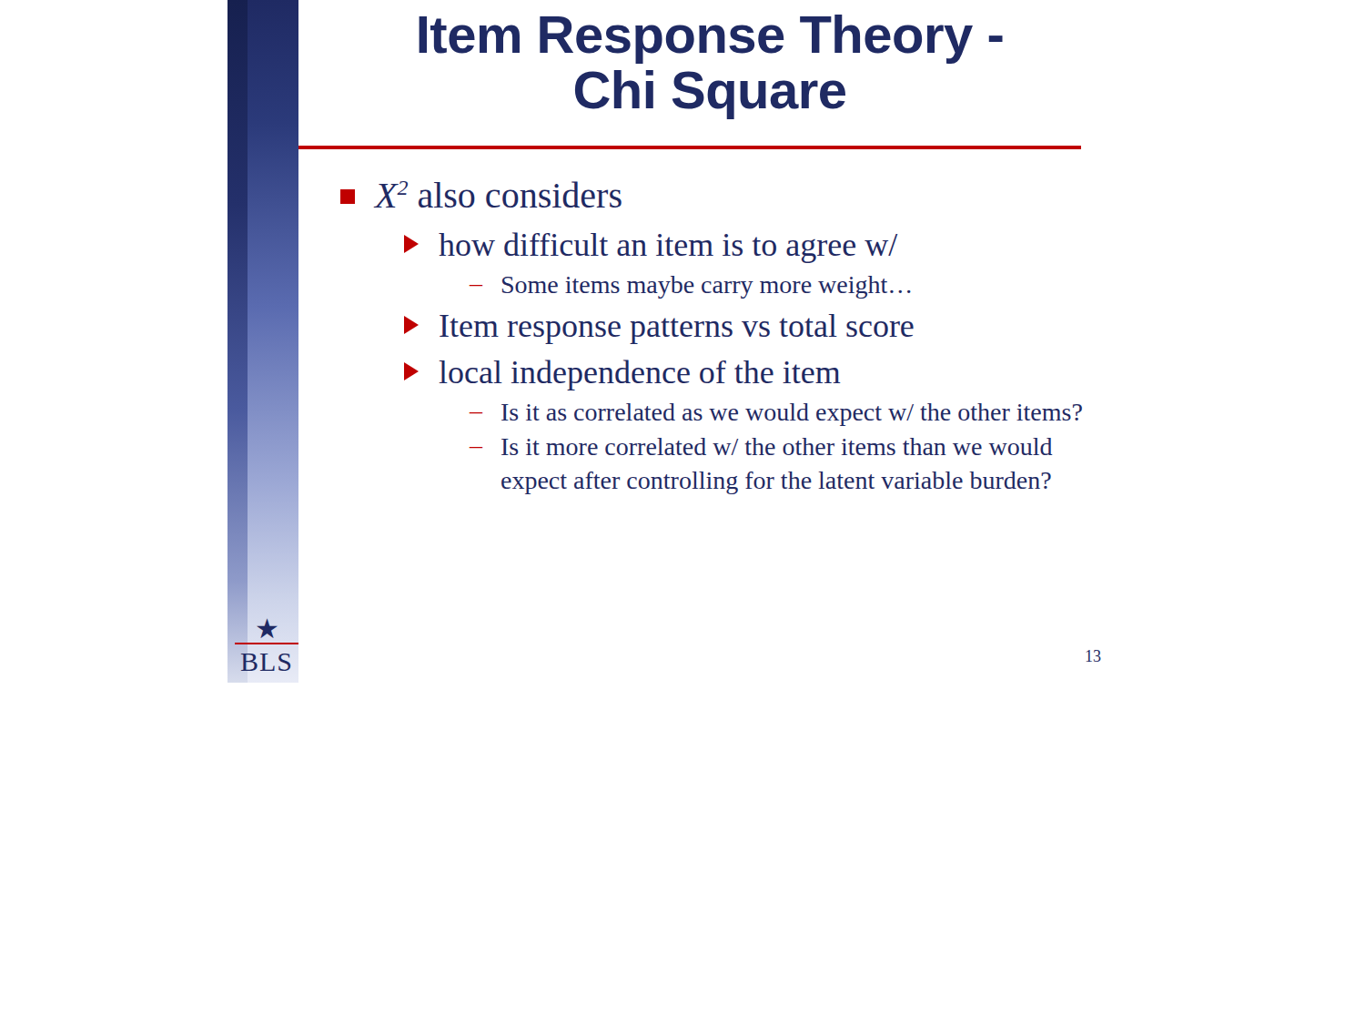Item Response Theory -
Chi Square
X2 also considers
how difficult an item is to agree w/
Some items maybe carry more weight…
Item response patterns vs total score
local independence of the item
Is it as correlated as we would expect w/ the other items?
Is it more correlated w/ the other items than we would expect after controlling for the latent variable burden?
★
BLS
13